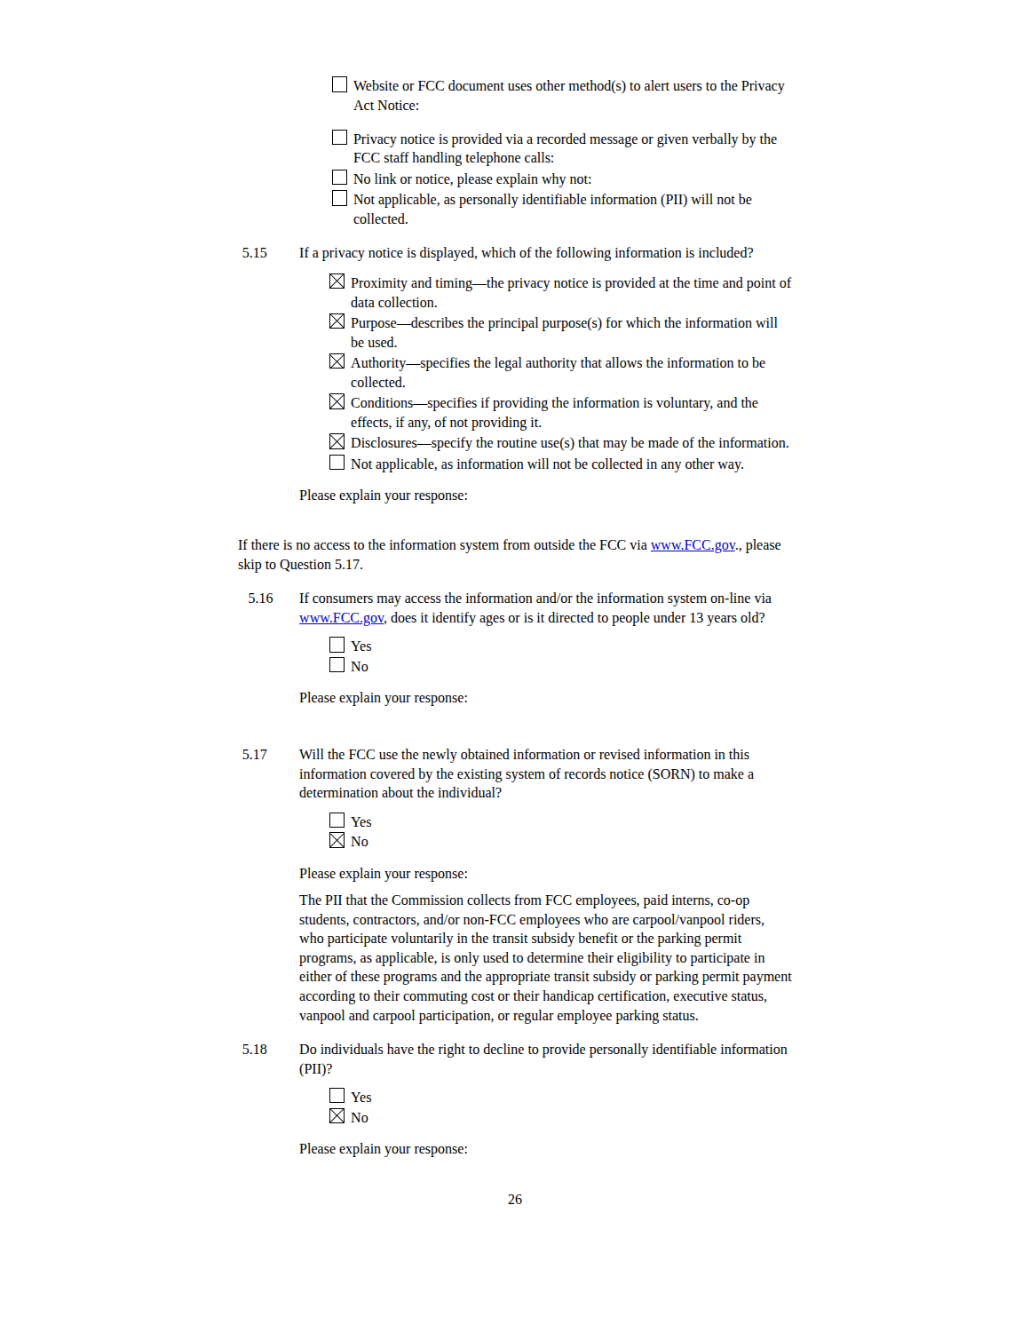Website or FCC document uses other method(s) to alert users to the Privacy Act Notice:
Privacy notice is provided via a recorded message or given verbally by the FCC staff handling telephone calls:
No link or notice, please explain why not:
Not applicable, as personally identifiable information (PII) will not be collected.
5.15
If a privacy notice is displayed, which of the following information is included?
Proximity and timing—the privacy notice is provided at the time and point of data collection.
Purpose—describes the principal purpose(s) for which the information will be used.
Authority—specifies the legal authority that allows the information to be collected.
Conditions—specifies if providing the information is voluntary, and the effects, if any, of not providing it.
Disclosures—specify the routine use(s) that may be made of the information.
Not applicable, as information will not be collected in any other way.
Please explain your response:
If there is no access to the information system from outside the FCC via www.FCC.gov., please skip to Question 5.17.
5.16
If consumers may access the information and/or the information system on-line via www.FCC.gov, does it identify ages or is it directed to people under 13 years old?
Yes
No
Please explain your response:
5.17
Will the FCC use the newly obtained information or revised information in this information covered by the existing system of records notice (SORN) to make a determination about the individual?
Yes
No
Please explain your response:
The PII that the Commission collects from FCC employees, paid interns, co-op students, contractors, and/or non-FCC employees who are carpool/vanpool riders, who participate voluntarily in the transit subsidy benefit or the parking permit programs, as applicable, is only used to determine their eligibility to participate in either of these programs and the appropriate transit subsidy or parking permit payment according to their commuting cost or their handicap certification, executive status, vanpool and carpool participation, or regular employee parking status.
5.18
Do individuals have the right to decline to provide personally identifiable information (PII)?
Yes
No
Please explain your response:
26